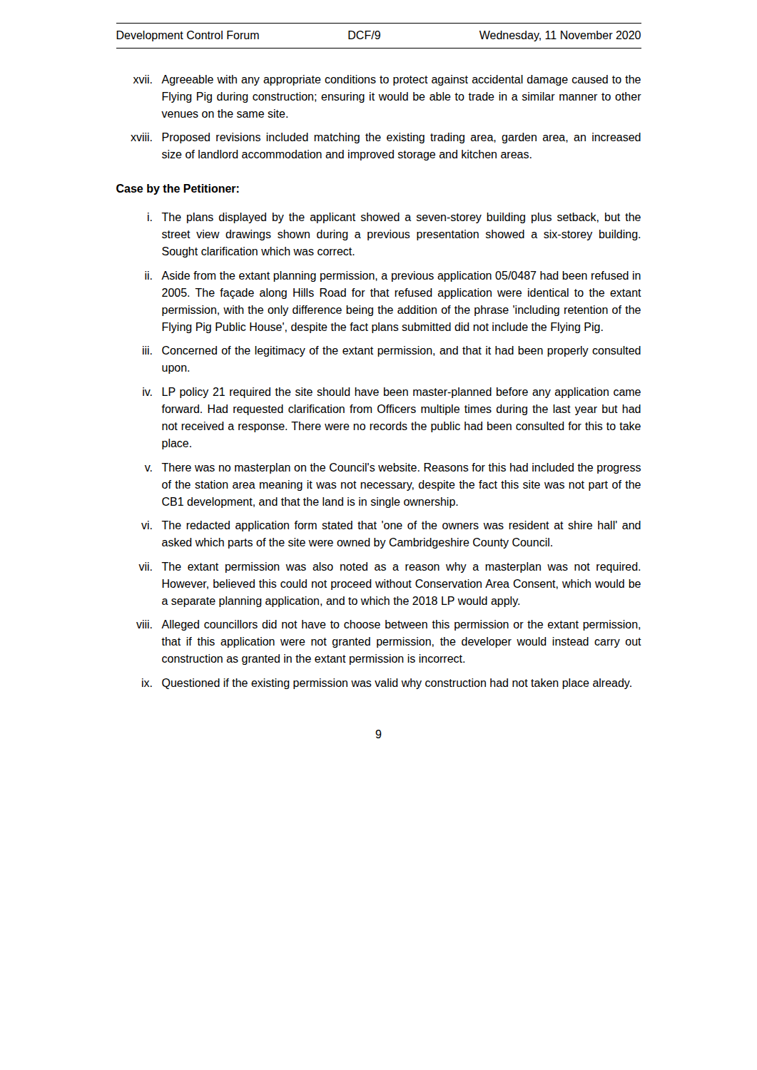| Development Control Forum | DCF/9 | Wednesday, 11 November 2020 |
Agreeable with any appropriate conditions to protect against accidental damage caused to the Flying Pig during construction; ensuring it would be able to trade in a similar manner to other venues on the same site.
Proposed revisions included matching the existing trading area, garden area, an increased size of landlord accommodation and improved storage and kitchen areas.
Case by the Petitioner:
The plans displayed by the applicant showed a seven-storey building plus setback, but the street view drawings shown during a previous presentation showed a six-storey building. Sought clarification which was correct.
Aside from the extant planning permission, a previous application 05/0487 had been refused in 2005. The façade along Hills Road for that refused application were identical to the extant permission, with the only difference being the addition of the phrase 'including retention of the Flying Pig Public House', despite the fact plans submitted did not include the Flying Pig.
Concerned of the legitimacy of the extant permission, and that it had been properly consulted upon.
LP policy 21 required the site should have been master-planned before any application came forward. Had requested clarification from Officers multiple times during the last year but had not received a response. There were no records the public had been consulted for this to take place.
There was no masterplan on the Council's website. Reasons for this had included the progress of the station area meaning it was not necessary, despite the fact this site was not part of the CB1 development, and that the land is in single ownership.
The redacted application form stated that 'one of the owners was resident at shire hall' and asked which parts of the site were owned by Cambridgeshire County Council.
The extant permission was also noted as a reason why a masterplan was not required. However, believed this could not proceed without Conservation Area Consent, which would be a separate planning application, and to which the 2018 LP would apply.
Alleged councillors did not have to choose between this permission or the extant permission, that if this application were not granted permission, the developer would instead carry out construction as granted in the extant permission is incorrect.
Questioned if the existing permission was valid why construction had not taken place already.
9